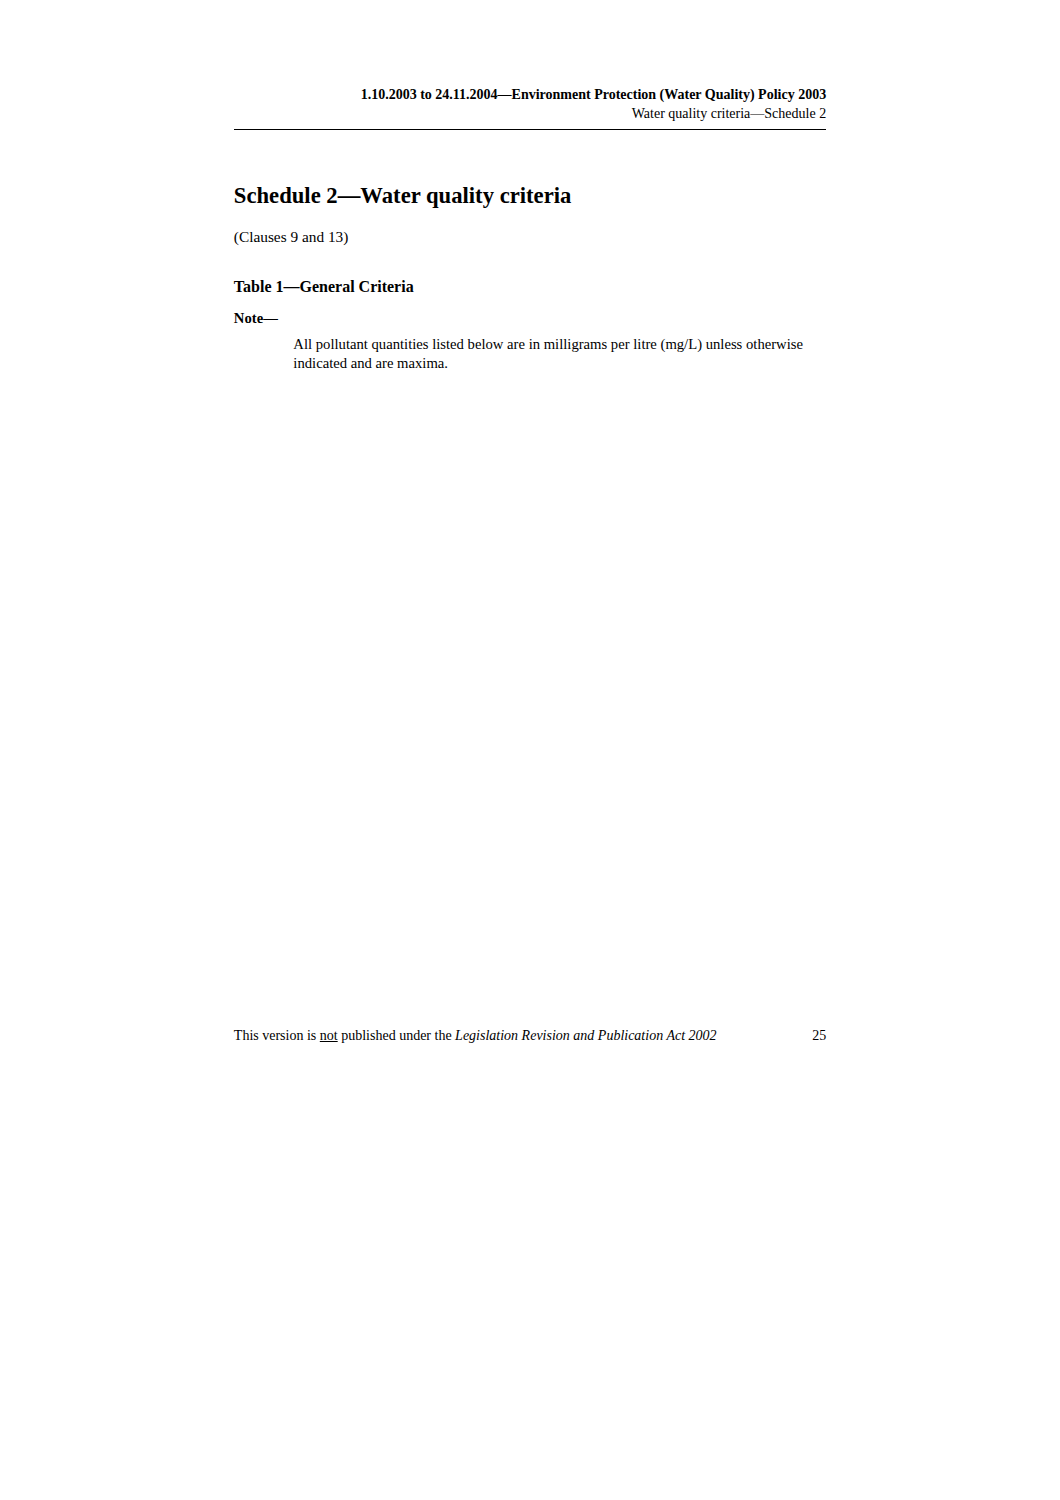1.10.2003 to 24.11.2004—Environment Protection (Water Quality) Policy 2003
Water quality criteria—Schedule 2
Schedule 2—Water quality criteria
(Clauses 9 and 13)
Table 1—General Criteria
Note—
All pollutant quantities listed below are in milligrams per litre (mg/L) unless otherwise indicated and are maxima.
This version is not published under the Legislation Revision and Publication Act 2002
25